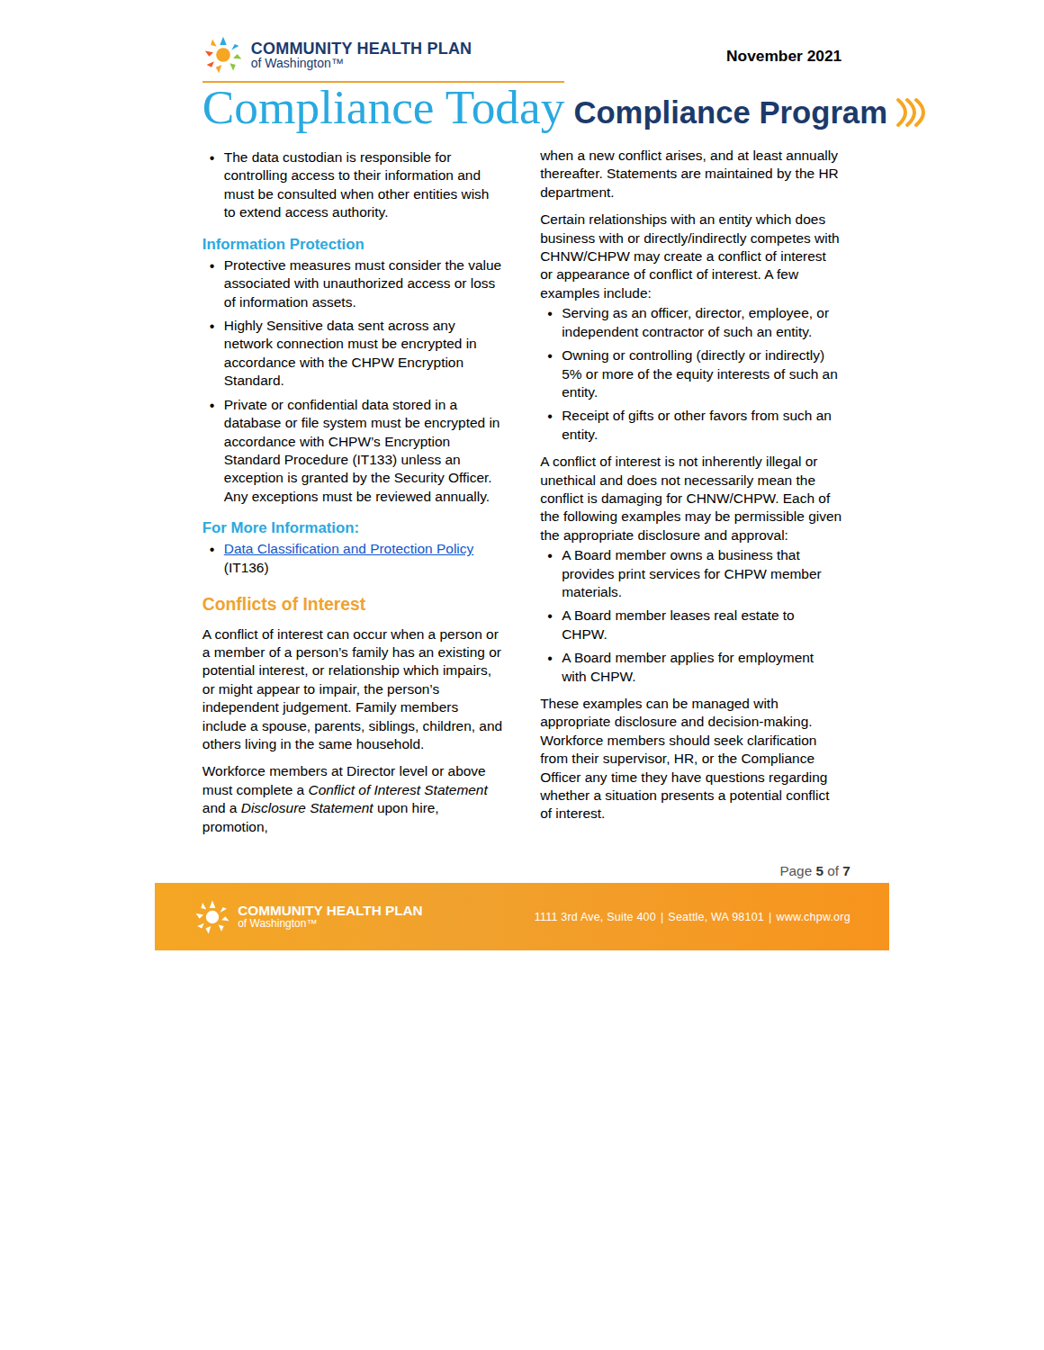COMMUNITY HEALTH PLAN
of Washington™
November 2021
Compliance Today
Compliance Program
The data custodian is responsible for controlling access to their information and must be consulted when other entities wish to extend access authority.
Information Protection
Protective measures must consider the value associated with unauthorized access or loss of information assets.
Highly Sensitive data sent across any network connection must be encrypted in accordance with the CHPW Encryption Standard.
Private or confidential data stored in a database or file system must be encrypted in accordance with CHPW’s Encryption Standard Procedure (IT133) unless an exception is granted by the Security Officer. Any exceptions must be reviewed annually.
For More Information:
Data Classification and Protection Policy (IT136)
Conflicts of Interest
A conflict of interest can occur when a person or a member of a person’s family has an existing or potential interest, or relationship which impairs, or might appear to impair, the person’s independent judgement. Family members include a spouse, parents, siblings, children, and others living in the same household.
Workforce members at Director level or above must complete a Conflict of Interest Statement and a Disclosure Statement upon hire, promotion,
when a new conflict arises, and at least annually thereafter. Statements are maintained by the HR department.
Certain relationships with an entity which does business with or directly/indirectly competes with CHNW/CHPW may create a conflict of interest or appearance of conflict of interest. A few examples include:
Serving as an officer, director, employee, or independent contractor of such an entity.
Owning or controlling (directly or indirectly) 5% or more of the equity interests of such an entity.
Receipt of gifts or other favors from such an entity.
A conflict of interest is not inherently illegal or unethical and does not necessarily mean the conflict is damaging for CHNW/CHPW. Each of the following examples may be permissible given the appropriate disclosure and approval:
A Board member owns a business that provides print services for CHPW member materials.
A Board member leases real estate to CHPW.
A Board member applies for employment with CHPW.
These examples can be managed with appropriate disclosure and decision-making. Workforce members should seek clarification from their supervisor, HR, or the Compliance Officer any time they have questions regarding whether a situation presents a potential conflict of interest.
Page 5 of 7
COMMUNITY HEALTH PLAN
of Washington™
1111 3rd Ave, Suite 400|Seattle, WA 98101|www.chpw.org